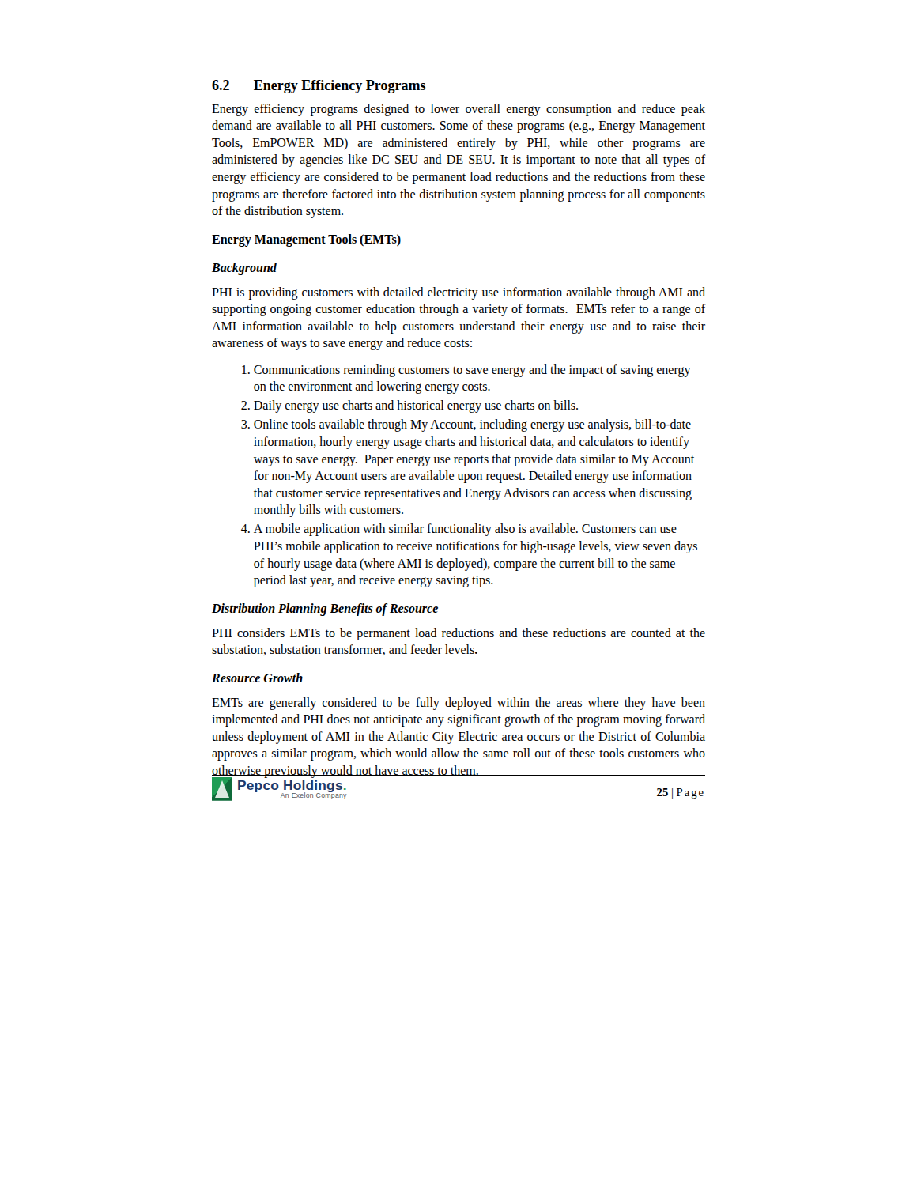6.2 Energy Efficiency Programs
Energy efficiency programs designed to lower overall energy consumption and reduce peak demand are available to all PHI customers. Some of these programs (e.g., Energy Management Tools, EmPOWER MD) are administered entirely by PHI, while other programs are administered by agencies like DC SEU and DE SEU. It is important to note that all types of energy efficiency are considered to be permanent load reductions and the reductions from these programs are therefore factored into the distribution system planning process for all components of the distribution system.
Energy Management Tools (EMTs)
Background
PHI is providing customers with detailed electricity use information available through AMI and supporting ongoing customer education through a variety of formats. EMTs refer to a range of AMI information available to help customers understand their energy use and to raise their awareness of ways to save energy and reduce costs:
Communications reminding customers to save energy and the impact of saving energy on the environment and lowering energy costs.
Daily energy use charts and historical energy use charts on bills.
Online tools available through My Account, including energy use analysis, bill-to-date information, hourly energy usage charts and historical data, and calculators to identify ways to save energy. Paper energy use reports that provide data similar to My Account for non-My Account users are available upon request. Detailed energy use information that customer service representatives and Energy Advisors can access when discussing monthly bills with customers.
A mobile application with similar functionality also is available. Customers can use PHI’s mobile application to receive notifications for high-usage levels, view seven days of hourly usage data (where AMI is deployed), compare the current bill to the same period last year, and receive energy saving tips.
Distribution Planning Benefits of Resource
PHI considers EMTs to be permanent load reductions and these reductions are counted at the substation, substation transformer, and feeder levels.
Resource Growth
EMTs are generally considered to be fully deployed within the areas where they have been implemented and PHI does not anticipate any significant growth of the program moving forward unless deployment of AMI in the Atlantic City Electric area occurs or the District of Columbia approves a similar program, which would allow the same roll out of these tools customers who otherwise previously would not have access to them.
Pepco Holdings.
An Exelon Company
25 | Page